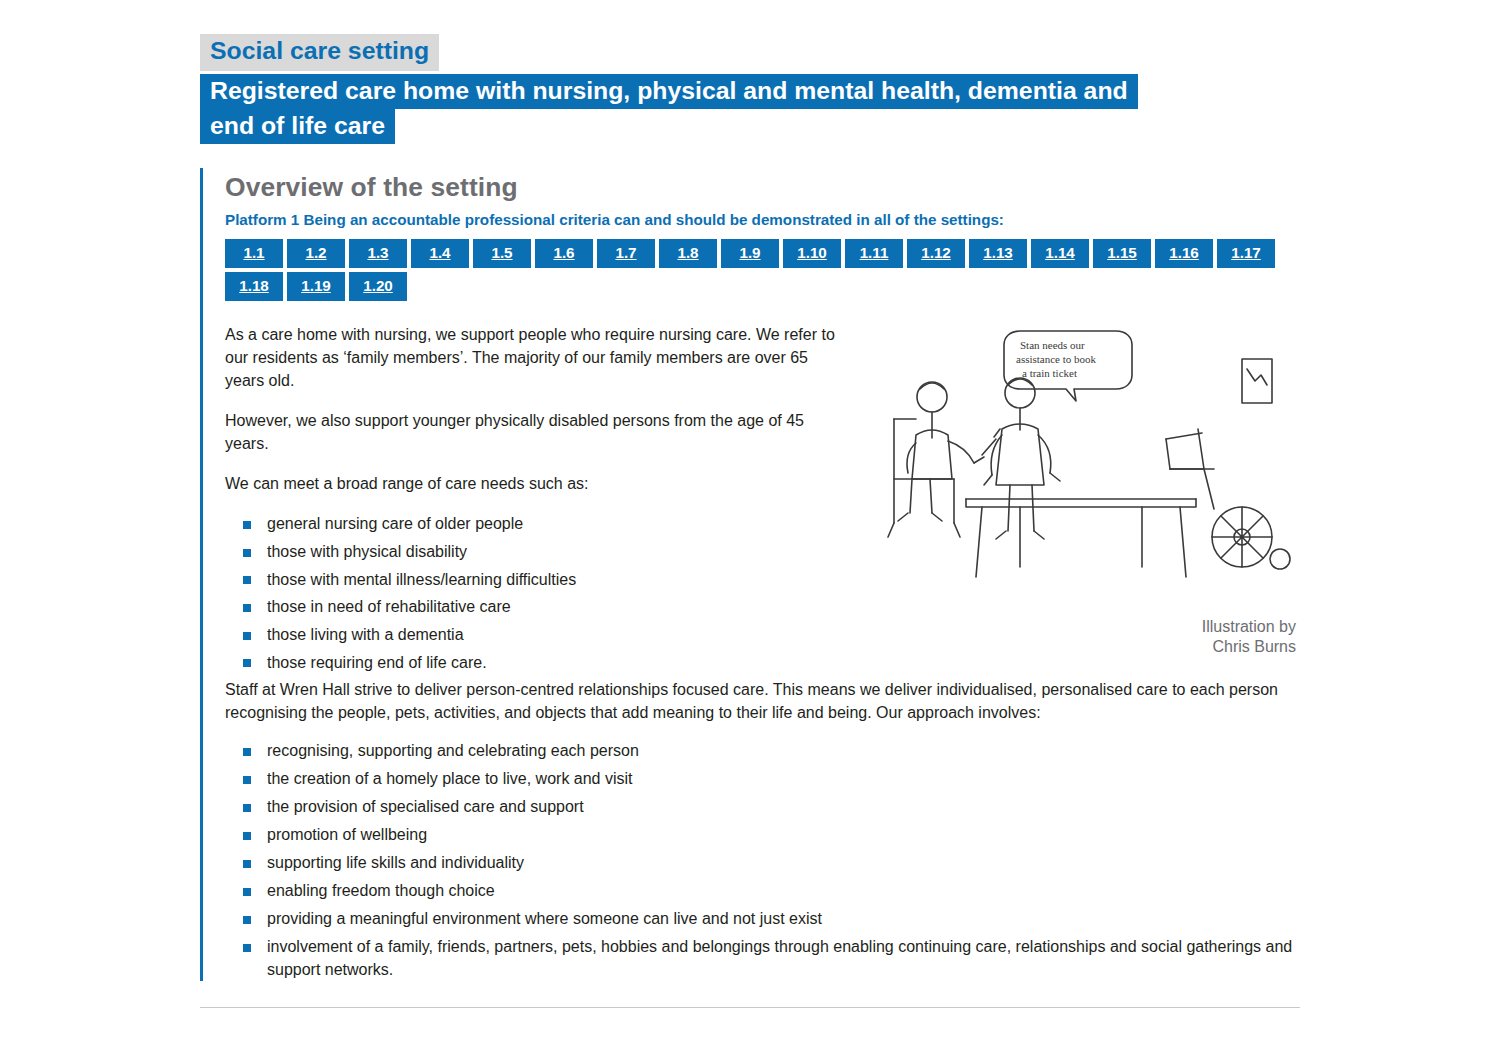Social care setting
Registered care home with nursing, physical and mental health, dementia and end of life care
Overview of the setting
Platform 1 Being an accountable professional criteria can and should be demonstrated in all of the settings:
1.1
1.2
1.3
1.4
1.5
1.6
1.7
1.8
1.9
1.10
1.11
1.12
1.13
1.14
1.15
1.16
1.17
1.18
1.19
1.20
As a care home with nursing, we support people who require nursing care. We refer to our residents as ‘family members’. The majority of our family members are over 65 years old.
However, we also support younger physically disabled persons from the age of 45 years.
We can meet a broad range of care needs such as:
general nursing care of older people
those with physical disability
those with mental illness/learning difficulties
those in need of rehabilitative care
those living with a dementia
those requiring end of life care.
Line drawing of two people at a table A sketch of a seated person holding a pen and a standing person beside a table, with a speech bubble reading “Stan needs our assistance to book a train ticket”, a wheelchair at right and a picture frame on the wall. Stan needs our assistance to book a train ticket
Illustration by
Chris Burns
Staff at Wren Hall strive to deliver person-centred relationships focused care. This means we deliver individualised, personalised care to each person recognising the people, pets, activities, and objects that add meaning to their life and being. Our approach involves:
recognising, supporting and celebrating each person
the creation of a homely place to live, work and visit
the provision of specialised care and support
promotion of wellbeing
supporting life skills and individuality
enabling freedom though choice
providing a meaningful environment where someone can live and not just exist
involvement of a family, friends, partners, pets, hobbies and belongings through enabling continuing care, relationships and social gatherings and support networks.